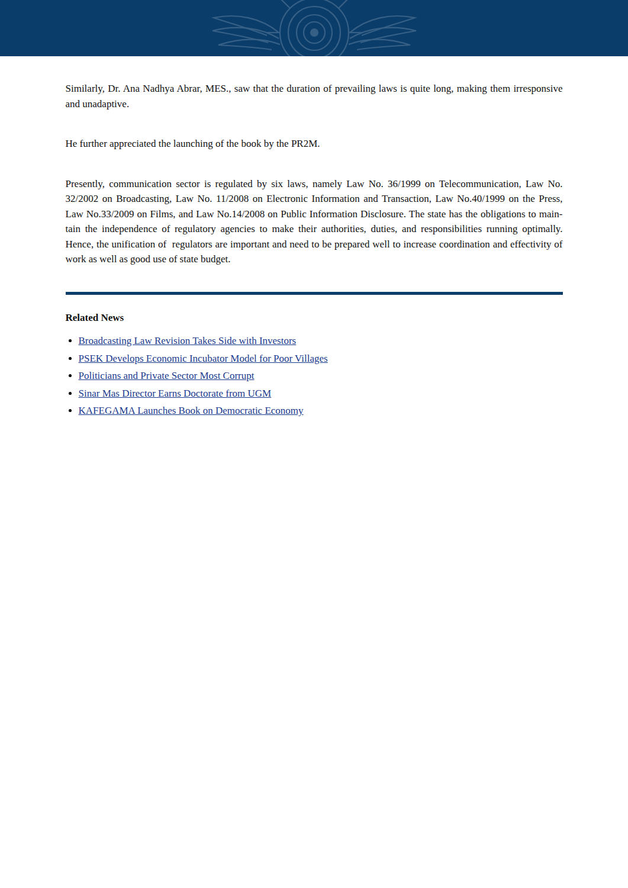Similarly, Dr. Ana Nadhya Abrar, MES., saw that the duration of prevailing laws is quite long, making them irresponsive and unadaptive.
He further appreciated the launching of the book by the PR2M.
Presently, communication sector is regulated by six laws, namely Law No. 36/1999 on Telecommunication, Law No. 32/2002 on Broadcasting, Law No. 11/2008 on Electronic Information and Transaction, Law No.40/1999 on the Press, Law No.33/2009 on Films, and Law No.14/2008 on Public Information Disclosure. The state has the obligations to maintain the independence of regulatory agencies to make their authorities, duties, and responsibilities running optimally. Hence, the unification of regulators are important and need to be prepared well to increase coordination and effectivity of work as well as good use of state budget.
Related News
Broadcasting Law Revision Takes Side with Investors
PSEK Develops Economic Incubator Model for Poor Villages
Politicians and Private Sector Most Corrupt
Sinar Mas Director Earns Doctorate from UGM
KAFEGAMA Launches Book on Democratic Economy